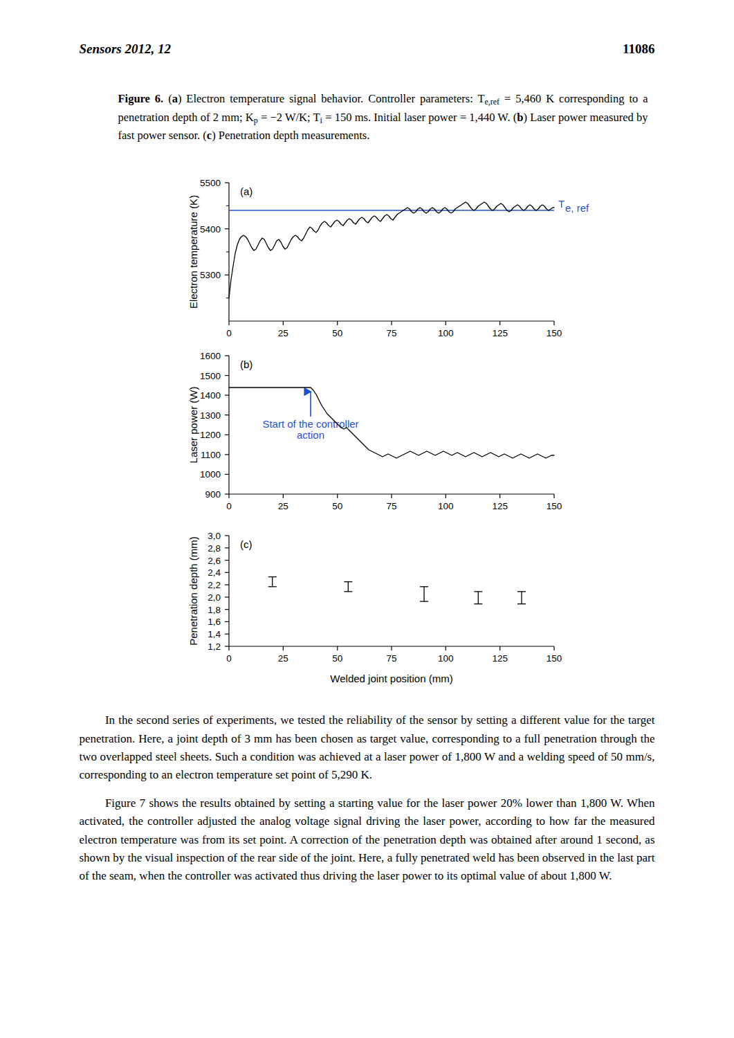Sensors 2012, 12
11086
Figure 6. (a) Electron temperature signal behavior. Controller parameters: Te,ref = 5,460 K corresponding to a penetration depth of 2 mm; Kp = −2 W/K; Ti = 150 ms. Initial laser power = 1,440 W. (b) Laser power measured by fast power sensor. (c) Penetration depth measurements.
5500 5400 5300 0 25 50 75 100 125 150 Electron temperature (K) (a) T e, ref 1600 1500 1400 1300 1200 1100 1000 900 0 25 50 75 100 125 150 Laser power (W) (b) Start of the controller action 3,0 2,8 2,6 2,4 2,2 2,0 1,8 1,6 1,4 1,2 0 25 50 75 100 125 150 Penetration depth (mm) (c) Welded joint position (mm)
In the second series of experiments, we tested the reliability of the sensor by setting a different value for the target penetration. Here, a joint depth of 3 mm has been chosen as target value, corresponding to a full penetration through the two overlapped steel sheets. Such a condition was achieved at a laser power of 1,800 W and a welding speed of 50 mm/s, corresponding to an electron temperature set point of 5,290 K.
Figure 7 shows the results obtained by setting a starting value for the laser power 20% lower than 1,800 W. When activated, the controller adjusted the analog voltage signal driving the laser power, according to how far the measured electron temperature was from its set point. A correction of the penetration depth was obtained after around 1 second, as shown by the visual inspection of the rear side of the joint. Here, a fully penetrated weld has been observed in the last part of the seam, when the controller was activated thus driving the laser power to its optimal value of about 1,800 W.